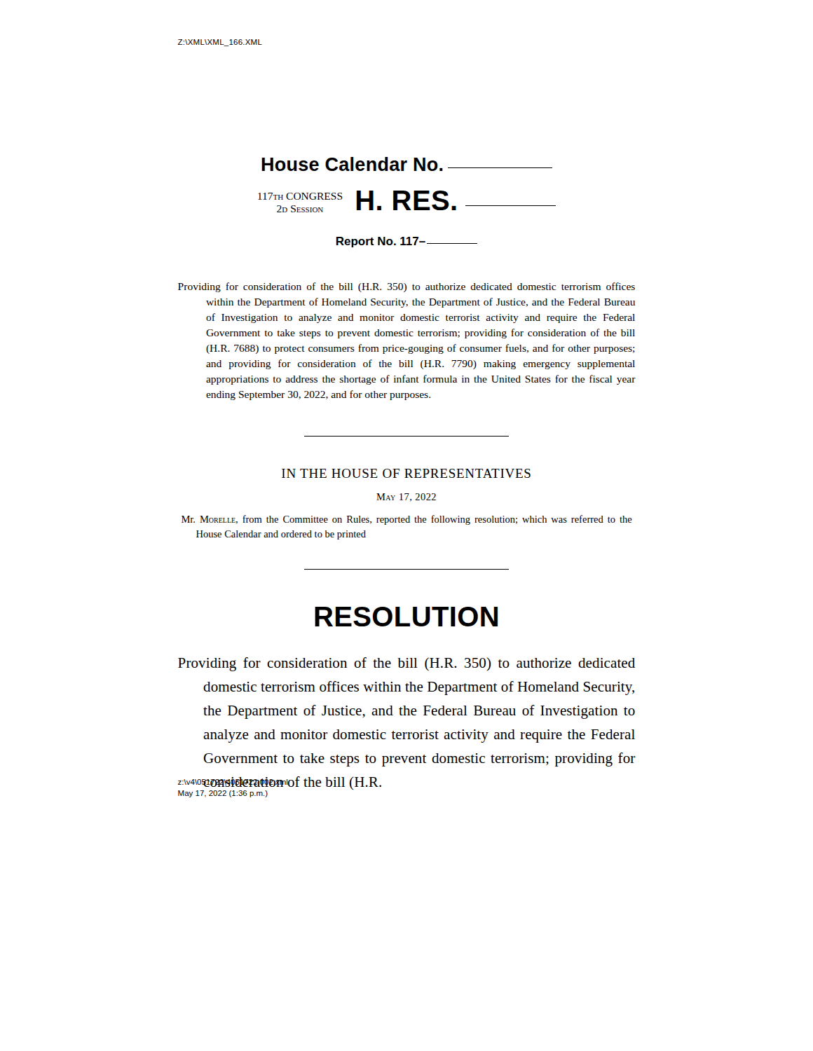Z:\XML\XML_166.XML
House Calendar No.
117th CONGRESS
2d Session
H. RES.
Report No. 117–
Providing for consideration of the bill (H.R. 350) to authorize dedicated domestic terrorism offices within the Department of Homeland Security, the Department of Justice, and the Federal Bureau of Investigation to analyze and monitor domestic terrorist activity and require the Federal Government to take steps to prevent domestic terrorism; providing for consideration of the bill (H.R. 7688) to protect consumers from price-gouging of consumer fuels, and for other purposes; and providing for consideration of the bill (H.R. 7790) making emergency supplemental appropriations to address the shortage of infant formula in the United States for the fiscal year ending September 30, 2022, and for other purposes.
IN THE HOUSE OF REPRESENTATIVES
May 17, 2022
Mr. Morelle, from the Committee on Rules, reported the following resolution; which was referred to the House Calendar and ordered to be printed
RESOLUTION
Providing for consideration of the bill (H.R. 350) to authorize dedicated domestic terrorism offices within the Department of Homeland Security, the Department of Justice, and the Federal Bureau of Investigation to analyze and monitor domestic terrorist activity and require the Federal Government to take steps to prevent domestic terrorism; providing for consideration of the bill (H.R.
z:\v4\051722\4051722.002.xml
May 17, 2022 (1:36 p.m.)